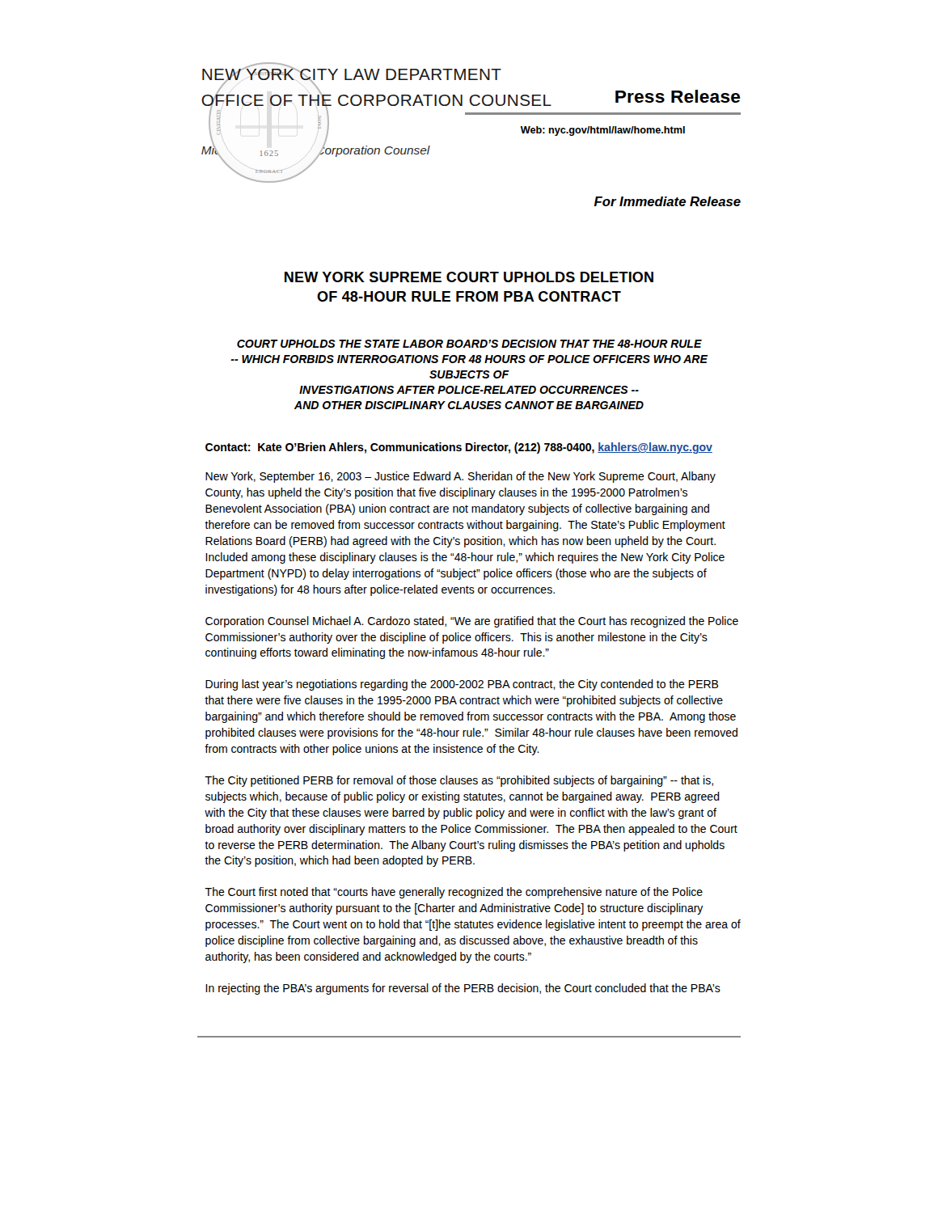SIGILLUM
CIVITATIS
NOVI
1625
EBORACI
NEW YORK CITY LAW DEPARTMENT
OFFICE OF THE CORPORATION COUNSEL
Michael A. Cardozo, Corporation Counsel
Press Release
Web: nyc.gov/html/law/home.html
For Immediate Release
NEW YORK SUPREME COURT UPHOLDS DELETION
OF 48-HOUR RULE FROM PBA CONTRACT
COURT UPHOLDS THE STATE LABOR BOARD’S DECISION THAT THE 48-HOUR RULE
-- WHICH FORBIDS INTERROGATIONS FOR 48 HOURS OF POLICE OFFICERS WHO ARE SUBJECTS OF
INVESTIGATIONS AFTER POLICE-RELATED OCCURRENCES --
AND OTHER DISCIPLINARY CLAUSES CANNOT BE BARGAINED
Contact: Kate O’Brien Ahlers, Communications Director, (212) 788-0400, kahlers@law.nyc.gov
New York, September 16, 2003 – Justice Edward A. Sheridan of the New York Supreme Court, Albany County, has upheld the City’s position that five disciplinary clauses in the 1995-2000 Patrolmen’s Benevolent Association (PBA) union contract are not mandatory subjects of collective bargaining and therefore can be removed from successor contracts without bargaining. The State’s Public Employment Relations Board (PERB) had agreed with the City’s position, which has now been upheld by the Court. Included among these disciplinary clauses is the “48-hour rule,” which requires the New York City Police Department (NYPD) to delay interrogations of “subject” police officers (those who are the subjects of investigations) for 48 hours after police-related events or occurrences.
Corporation Counsel Michael A. Cardozo stated, “We are gratified that the Court has recognized the Police Commissioner’s authority over the discipline of police officers. This is another milestone in the City’s continuing efforts toward eliminating the now-infamous 48-hour rule.”
During last year’s negotiations regarding the 2000-2002 PBA contract, the City contended to the PERB that there were five clauses in the 1995-2000 PBA contract which were “prohibited subjects of collective bargaining” and which therefore should be removed from successor contracts with the PBA. Among those prohibited clauses were provisions for the “48-hour rule.” Similar 48-hour rule clauses have been removed from contracts with other police unions at the insistence of the City.
The City petitioned PERB for removal of those clauses as “prohibited subjects of bargaining” -- that is, subjects which, because of public policy or existing statutes, cannot be bargained away. PERB agreed with the City that these clauses were barred by public policy and were in conflict with the law’s grant of broad authority over disciplinary matters to the Police Commissioner. The PBA then appealed to the Court to reverse the PERB determination. The Albany Court’s ruling dismisses the PBA’s petition and upholds the City’s position, which had been adopted by PERB.
The Court first noted that “courts have generally recognized the comprehensive nature of the Police Commissioner’s authority pursuant to the [Charter and Administrative Code] to structure disciplinary processes.” The Court went on to hold that “[t]he statutes evidence legislative intent to preempt the area of police discipline from collective bargaining and, as discussed above, the exhaustive breadth of this authority, has been considered and acknowledged by the courts.”
In rejecting the PBA’s arguments for reversal of the PERB decision, the Court concluded that the PBA’s